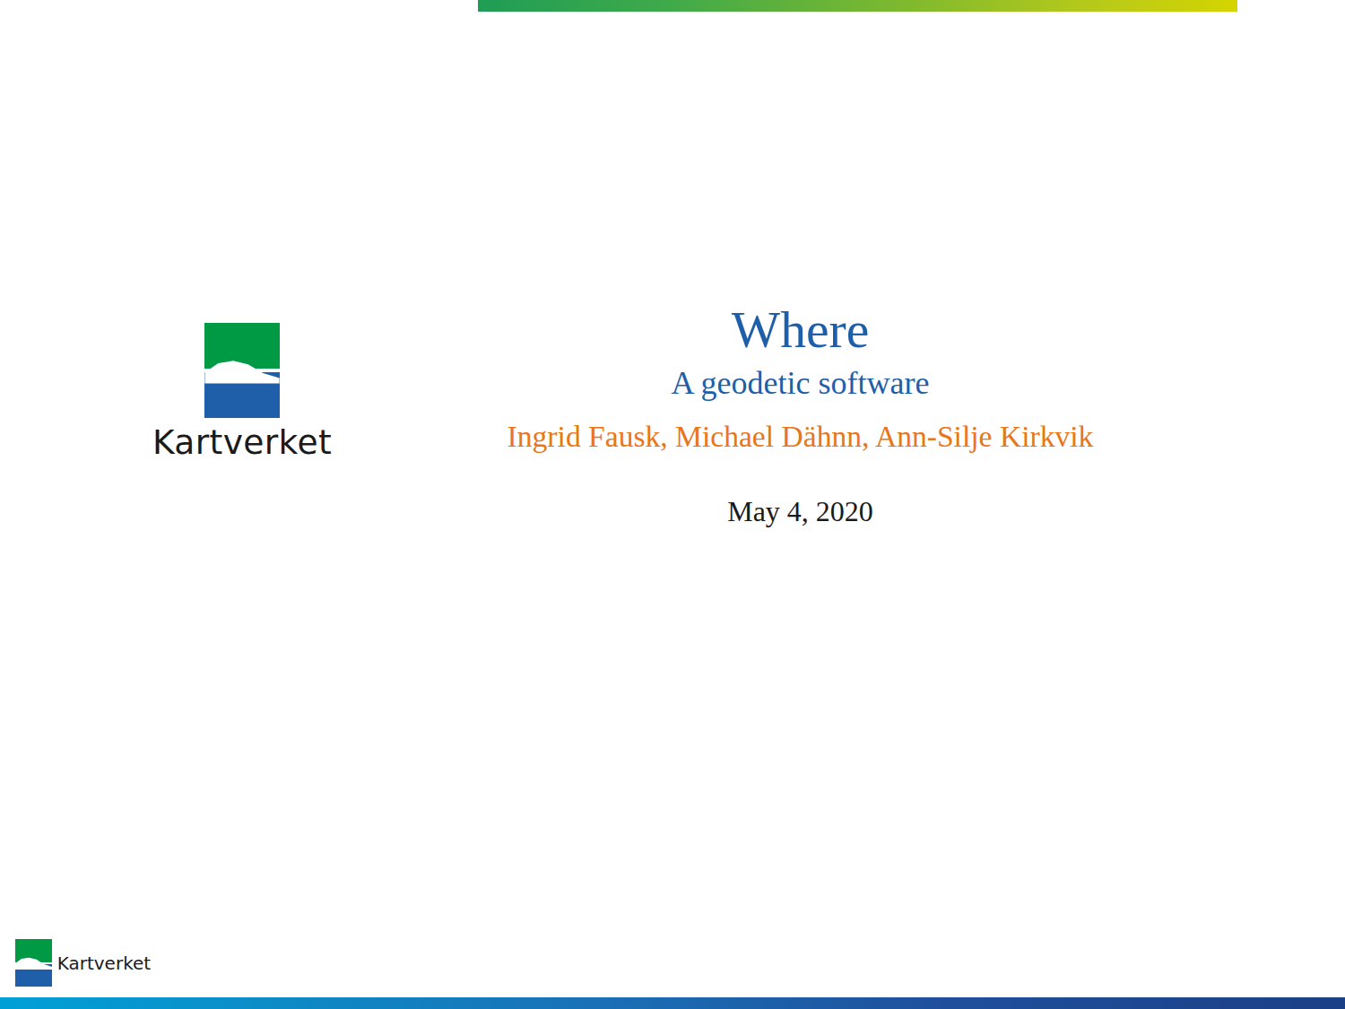Kartverket
Where
A geodetic software
Ingrid Fausk, Michael Dähnn, Ann-Silje Kirkvik
May 4, 2020
Kartverket